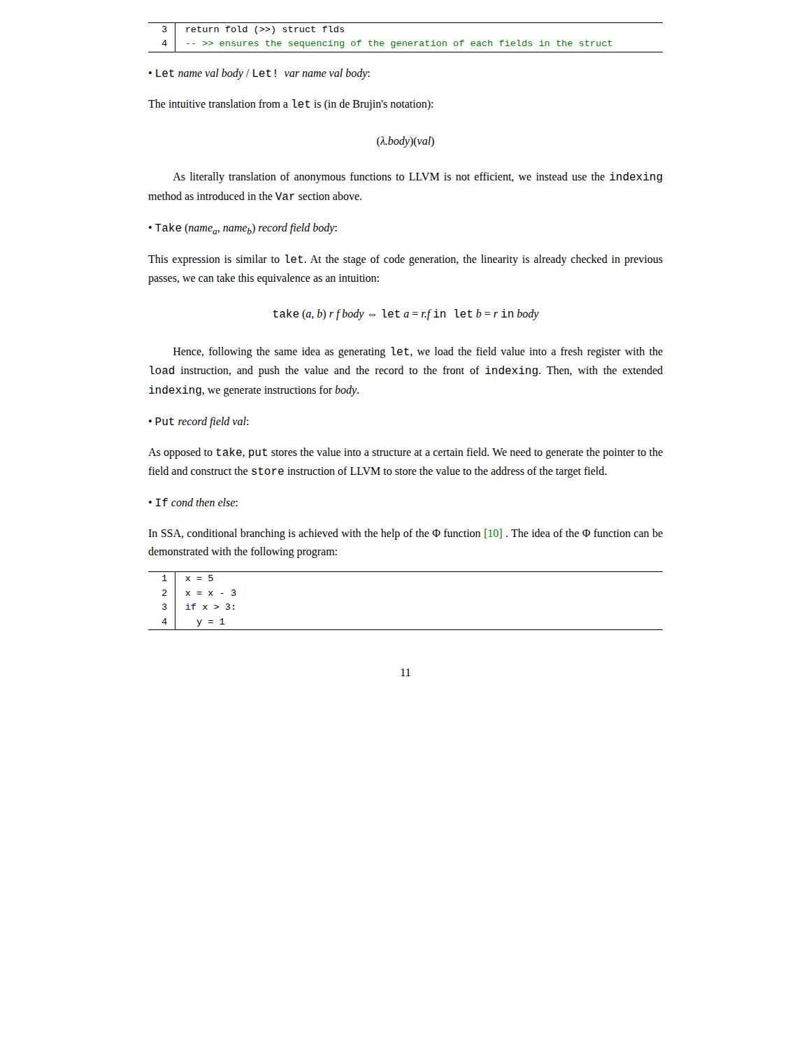3
return fold (>>) struct flds
4
-- >> ensures the sequencing of the generation of each fields in the struct
• Let name val body / Let! var name val body:
The intuitive translation from a let is (in de Brujin's notation):
(λ.body)(val)
As literally translation of anonymous functions to LLVM is not efficient, we instead use the indexing method as introduced in the Var section above.
• Take (namea, nameb) record field body:
This expression is similar to let. At the stage of code generation, the linearity is already checked in previous passes, we can take this equivalence as an intuition:
take (a, b) r f body ⇔ let a = r.f in let b = r in body
Hence, following the same idea as generating let, we load the field value into a fresh register with the load instruction, and push the value and the record to the front of indexing. Then, with the extended indexing, we generate instructions for body.
• Put record field val:
As opposed to take, put stores the value into a structure at a certain field. We need to generate the pointer to the field and construct the store instruction of LLVM to store the value to the address of the target field.
• If cond then else:
In SSA, conditional branching is achieved with the help of the Φ function [10] . The idea of the Φ function can be demonstrated with the following program:
1
x = 5
2
x = x - 3
3
if x > 3:
4
y = 1
11